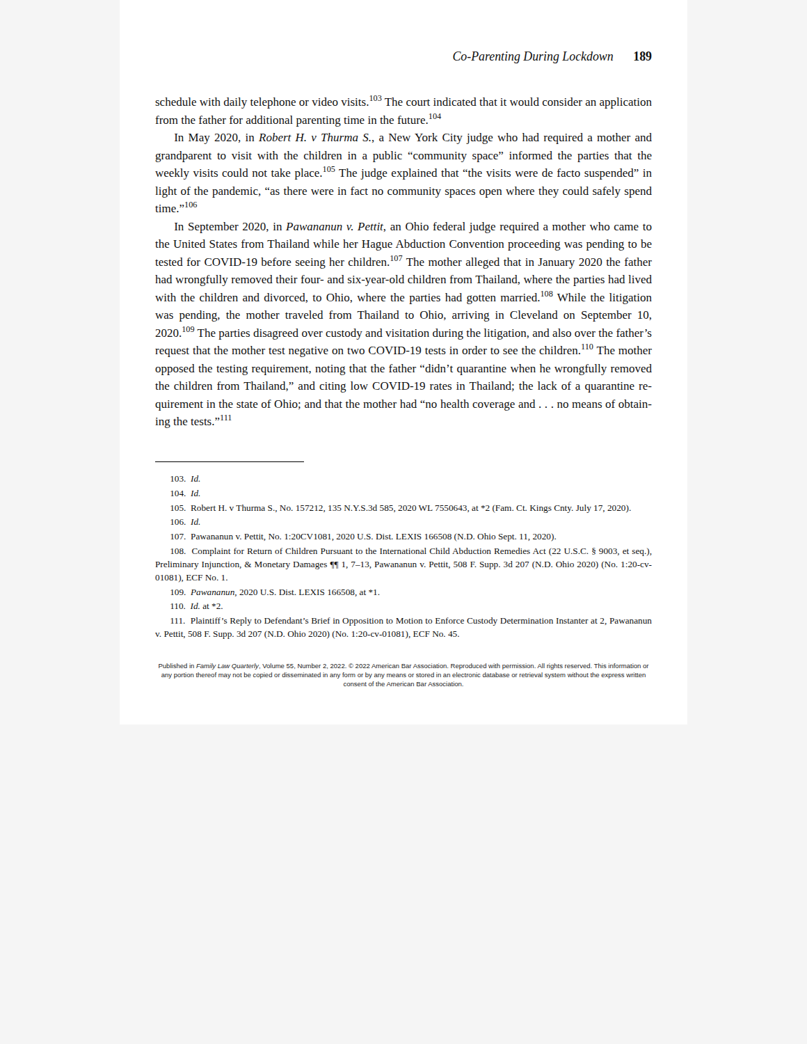Co-Parenting During Lockdown 189
schedule with daily telephone or video visits.103 The court indicated that it would consider an application from the father for additional parenting time in the future.104
In May 2020, in Robert H. v Thurma S., a New York City judge who had required a mother and grandparent to visit with the children in a public “community space” informed the parties that the weekly visits could not take place.105 The judge explained that “the visits were de facto suspended” in light of the pandemic, “as there were in fact no community spaces open where they could safely spend time.”106
In September 2020, in Pawananun v. Pettit, an Ohio federal judge required a mother who came to the United States from Thailand while her Hague Abduction Convention proceeding was pending to be tested for COVID-19 before seeing her children.107 The mother alleged that in January 2020 the father had wrongfully removed their four- and six-year-old children from Thailand, where the parties had lived with the children and divorced, to Ohio, where the parties had gotten married.108 While the litigation was pending, the mother traveled from Thailand to Ohio, arriving in Cleveland on September 10, 2020.109 The parties disagreed over custody and visitation during the litigation, and also over the father’s request that the mother test negative on two COVID-19 tests in order to see the children.110 The mother opposed the testing requirement, noting that the father “didn’t quarantine when he wrongfully removed the children from Thailand,” and citing low COVID-19 rates in Thailand; the lack of a quarantine requirement in the state of Ohio; and that the mother had “no health coverage and . . . no means of obtaining the tests.”111
103. Id.
104. Id.
105. Robert H. v Thurma S., No. 157212, 135 N.Y.S.3d 585, 2020 WL 7550643, at *2 (Fam. Ct. Kings Cnty. July 17, 2020).
106. Id.
107. Pawananun v. Pettit, No. 1:20CV1081, 2020 U.S. Dist. LEXIS 166508 (N.D. Ohio Sept. 11, 2020).
108. Complaint for Return of Children Pursuant to the International Child Abduction Remedies Act (22 U.S.C. § 9003, et seq.), Preliminary Injunction, & Monetary Damages ¶¶ 1, 7–13, Pawananun v. Pettit, 508 F. Supp. 3d 207 (N.D. Ohio 2020) (No. 1:20-cv-01081), ECF No. 1.
109. Pawananun, 2020 U.S. Dist. LEXIS 166508, at *1.
110. Id. at *2.
111. Plaintiff’s Reply to Defendant’s Brief in Opposition to Motion to Enforce Custody Determination Instanter at 2, Pawananun v. Pettit, 508 F. Supp. 3d 207 (N.D. Ohio 2020) (No. 1:20-cv-01081), ECF No. 45.
Published in Family Law Quarterly, Volume 55, Number 2, 2022. © 2022 American Bar Association. Reproduced with permission. All rights reserved. This information or any portion thereof may not be copied or disseminated in any form or by any means or stored in an electronic database or retrieval system without the express written consent of the American Bar Association.